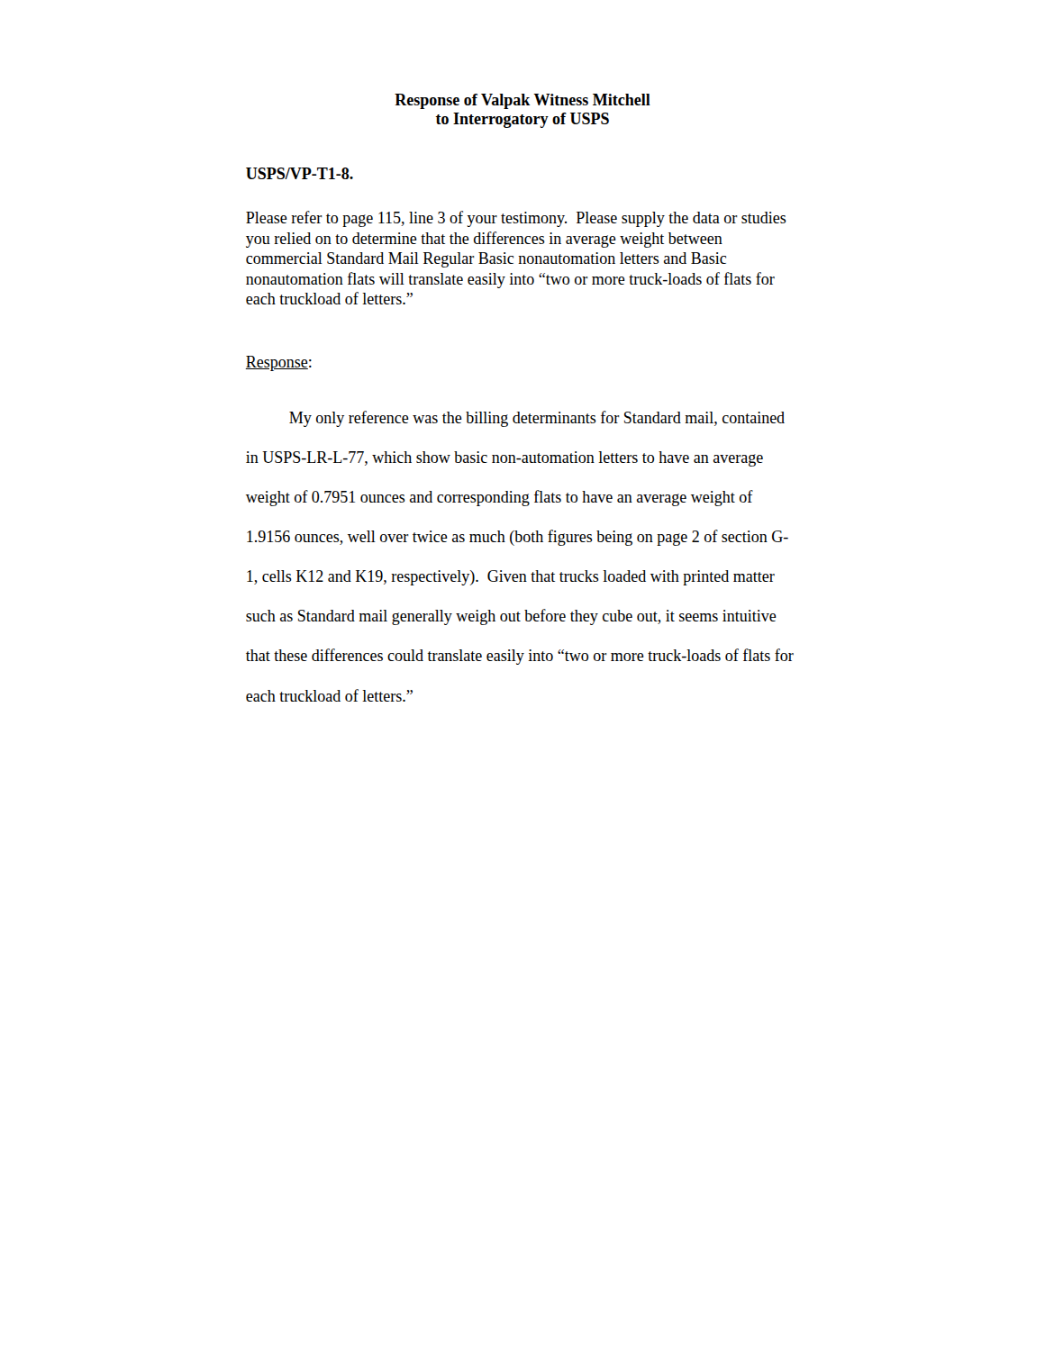Response of Valpak Witness Mitchell to Interrogatory of USPS
USPS/VP-T1-8.
Please refer to page 115, line 3 of your testimony. Please supply the data or studies you relied on to determine that the differences in average weight between commercial Standard Mail Regular Basic nonautomation letters and Basic nonautomation flats will translate easily into “two or more truck-loads of flats for each truckload of letters.”
Response:
My only reference was the billing determinants for Standard mail, contained in USPS-LR-L-77, which show basic non-automation letters to have an average weight of 0.7951 ounces and corresponding flats to have an average weight of 1.9156 ounces, well over twice as much (both figures being on page 2 of section G-1, cells K12 and K19, respectively). Given that trucks loaded with printed matter such as Standard mail generally weigh out before they cube out, it seems intuitive that these differences could translate easily into “two or more truck-loads of flats for each truckload of letters.”